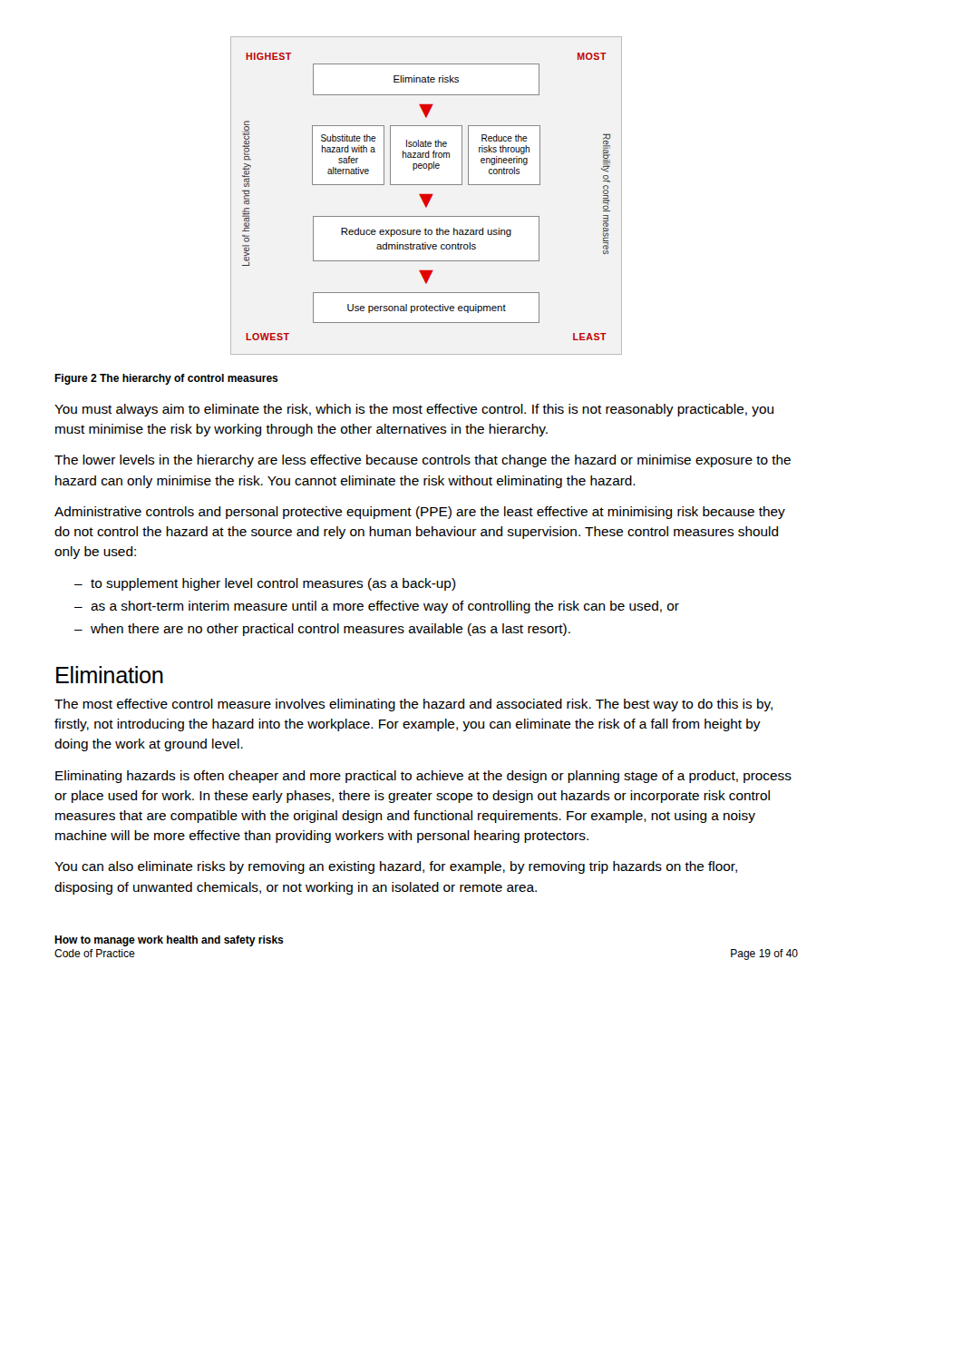HIGHEST MOST
Level of health and safety protection
Eliminate risks
▼
Substitute the hazard with a safer alternative
Isolate the hazard from people
Reduce the risks through engineering controls
▼
Reduce exposure to the hazard using adminstrative controls
▼
Use personal protective equipment
Reliability of control measures
LOWEST LEAST
Figure 2 The hierarchy of control measures
You must always aim to eliminate the risk, which is the most effective control. If this is not reasonably practicable, you must minimise the risk by working through the other alternatives in the hierarchy.
The lower levels in the hierarchy are less effective because controls that change the hazard or minimise exposure to the hazard can only minimise the risk. You cannot eliminate the risk without eliminating the hazard.
Administrative controls and personal protective equipment (PPE) are the least effective at minimising risk because they do not control the hazard at the source and rely on human behaviour and supervision. These control measures should only be used:
to supplement higher level control measures (as a back-up)
as a short-term interim measure until a more effective way of controlling the risk can be used, or
when there are no other practical control measures available (as a last resort).
Elimination
The most effective control measure involves eliminating the hazard and associated risk. The best way to do this is by, firstly, not introducing the hazard into the workplace. For example, you can eliminate the risk of a fall from height by doing the work at ground level.
Eliminating hazards is often cheaper and more practical to achieve at the design or planning stage of a product, process or place used for work. In these early phases, there is greater scope to design out hazards or incorporate risk control measures that are compatible with the original design and functional requirements. For example, not using a noisy machine will be more effective than providing workers with personal hearing protectors.
You can also eliminate risks by removing an existing hazard, for example, by removing trip hazards on the floor, disposing of unwanted chemicals, or not working in an isolated or remote area.
How to manage work health and safety risks Code of Practice
Page 19 of 40